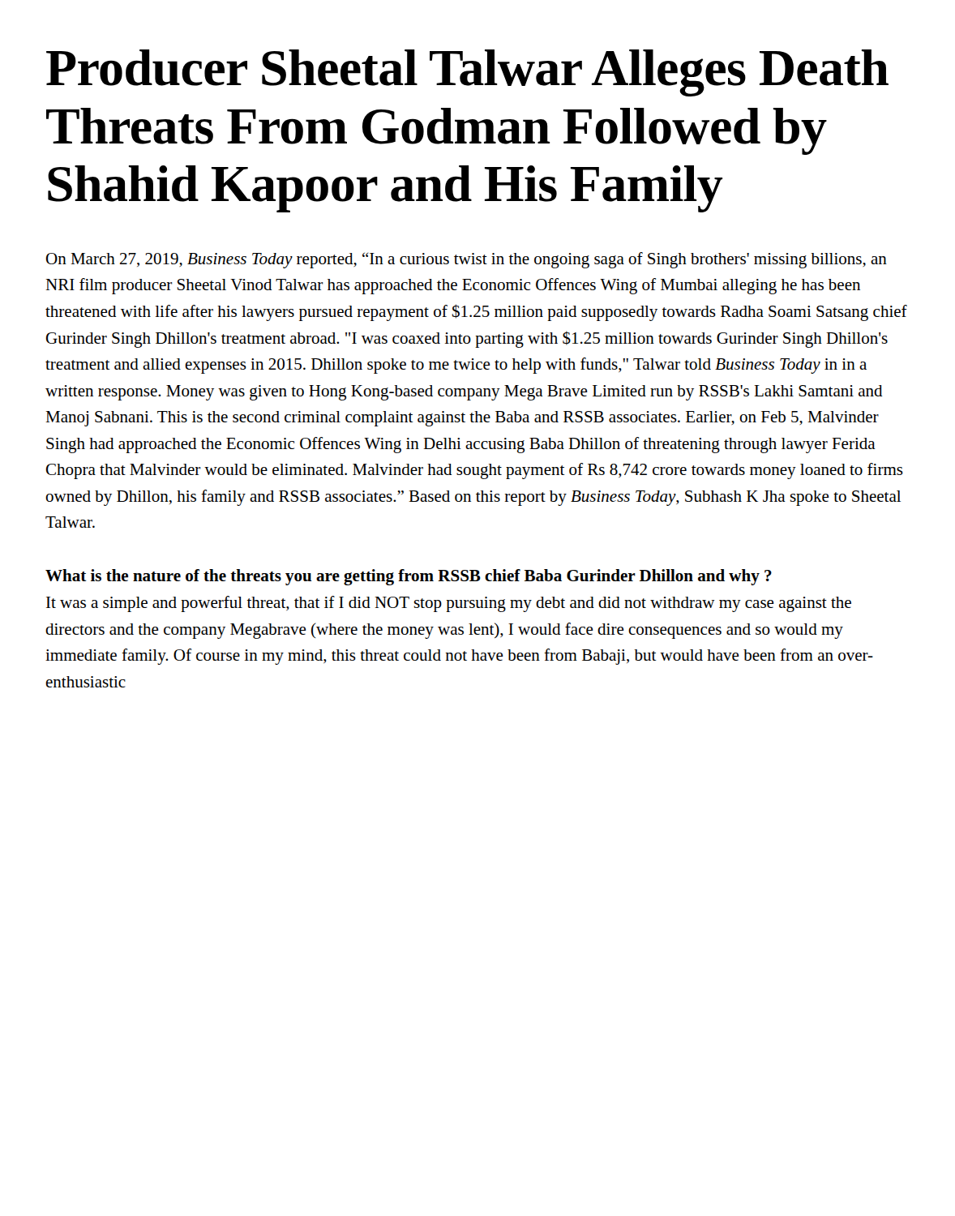Producer Sheetal Talwar Alleges Death Threats From Godman Followed by Shahid Kapoor and His Family
On March 27, 2019, Business Today reported, “In a curious twist in the ongoing saga of Singh brothers' missing billions, an NRI film producer Sheetal Vinod Talwar has approached the Economic Offences Wing of Mumbai alleging he has been threatened with life after his lawyers pursued repayment of $1.25 million paid supposedly towards Radha Soami Satsang chief Gurinder Singh Dhillon's treatment abroad. "I was coaxed into parting with $1.25 million towards Gurinder Singh Dhillon's treatment and allied expenses in 2015. Dhillon spoke to me twice to help with funds," Talwar told Business Today in in a written response. Money was given to Hong Kong-based company Mega Brave Limited run by RSSB's Lakhi Samtani and Manoj Sabnani. This is the second criminal complaint against the Baba and RSSB associates. Earlier, on Feb 5, Malvinder Singh had approached the Economic Offences Wing in Delhi accusing Baba Dhillon of threatening through lawyer Ferida Chopra that Malvinder would be eliminated. Malvinder had sought payment of Rs 8,742 crore towards money loaned to firms owned by Dhillon, his family and RSSB associates.” Based on this report by Business Today, Subhash K Jha spoke to Sheetal Talwar.
What is the nature of the threats you are getting from RSSB chief Baba Gurinder Dhillon and why ?
It was a simple and powerful threat, that if I did NOT stop pursuing my debt and did not withdraw my case against the directors and the company Megabrave (where the money was lent), I would face dire consequences and so would my immediate family. Of course in my mind, this threat could not have been from Babaji, but would have been from an over-enthusiastic